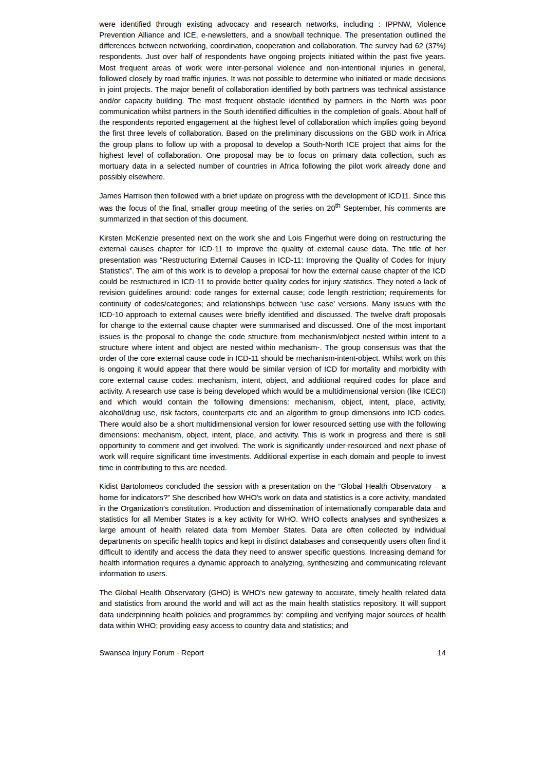were identified through existing advocacy and research networks, including : IPPNW, Violence Prevention Alliance and ICE, e-newsletters, and a snowball technique. The presentation outlined the differences between networking, coordination, cooperation and collaboration. The survey had 62 (37%) respondents. Just over half of respondents have ongoing projects initiated within the past five years. Most frequent areas of work were inter-personal violence and non-intentional injuries in general, followed closely by road traffic injuries. It was not possible to determine who initiated or made decisions in joint projects. The major benefit of collaboration identified by both partners was technical assistance and/or capacity building. The most frequent obstacle identified by partners in the North was poor communication whilst partners in the South identified difficulties in the completion of goals. About half of the respondents reported engagement at the highest level of collaboration which implies going beyond the first three levels of collaboration. Based on the preliminary discussions on the GBD work in Africa the group plans to follow up with a proposal to develop a South-North ICE project that aims for the highest level of collaboration. One proposal may be to focus on primary data collection, such as mortuary data in a selected number of countries in Africa following the pilot work already done and possibly elsewhere.
James Harrison then followed with a brief update on progress with the development of ICD11. Since this was the focus of the final, smaller group meeting of the series on 20th September, his comments are summarized in that section of this document.
Kirsten McKenzie presented next on the work she and Lois Fingerhut were doing on restructuring the external causes chapter for ICD-11 to improve the quality of external cause data. The title of her presentation was “Restructuring External Causes in ICD-11: Improving the Quality of Codes for Injury Statistics”. The aim of this work is to develop a proposal for how the external cause chapter of the ICD could be restructured in ICD-11 to provide better quality codes for injury statistics. They noted a lack of revision guidelines around: code ranges for external cause; code length restriction; requirements for continuity of codes/categories; and relationships between ‘use case’ versions. Many issues with the ICD-10 approach to external causes were briefly identified and discussed. The twelve draft proposals for change to the external cause chapter were summarised and discussed. One of the most important issues is the proposal to change the code structure from mechanism/object nested within intent to a structure where intent and object are nested within mechanism-. The group consensus was that the order of the core external cause code in ICD-11 should be mechanism-intent-object. Whilst work on this is ongoing it would appear that there would be similar version of ICD for mortality and morbidity with core external cause codes: mechanism, intent, object, and additional required codes for place and activity. A research use case is being developed which would be a multidimensional version (like ICECI) and which would contain the following dimensions: mechanism, object, intent, place, activity, alcohol/drug use, risk factors, counterparts etc and an algorithm to group dimensions into ICD codes. There would also be a short multidimensional version for lower resourced setting use with the following dimensions: mechanism, object, intent, place, and activity. This is work in progress and there is still opportunity to comment and get involved. The work is significantly under-resourced and next phase of work will require significant time investments. Additional expertise in each domain and people to invest time in contributing to this are needed.
Kidist Bartolomeos concluded the session with a presentation on the “Global Health Observatory – a home for indicators?” She described how WHO's work on data and statistics is a core activity, mandated in the Organization’s constitution. Production and dissemination of internationally comparable data and statistics for all Member States is a key activity for WHO. WHO collects analyses and synthesizes a large amount of health related data from Member States. Data are often collected by individual departments on specific health topics and kept in distinct databases and consequently users often find it difficult to identify and access the data they need to answer specific questions. Increasing demand for health information requires a dynamic approach to analyzing, synthesizing and communicating relevant information to users.
The Global Health Observatory (GHO) is WHO's new gateway to accurate, timely health related data and statistics from around the world and will act as the main health statistics repository. It will support data underpinning health policies and programmes by: compiling and verifying major sources of health data within WHO; providing easy access to country data and statistics; and
Swansea Injury Forum - Report 14